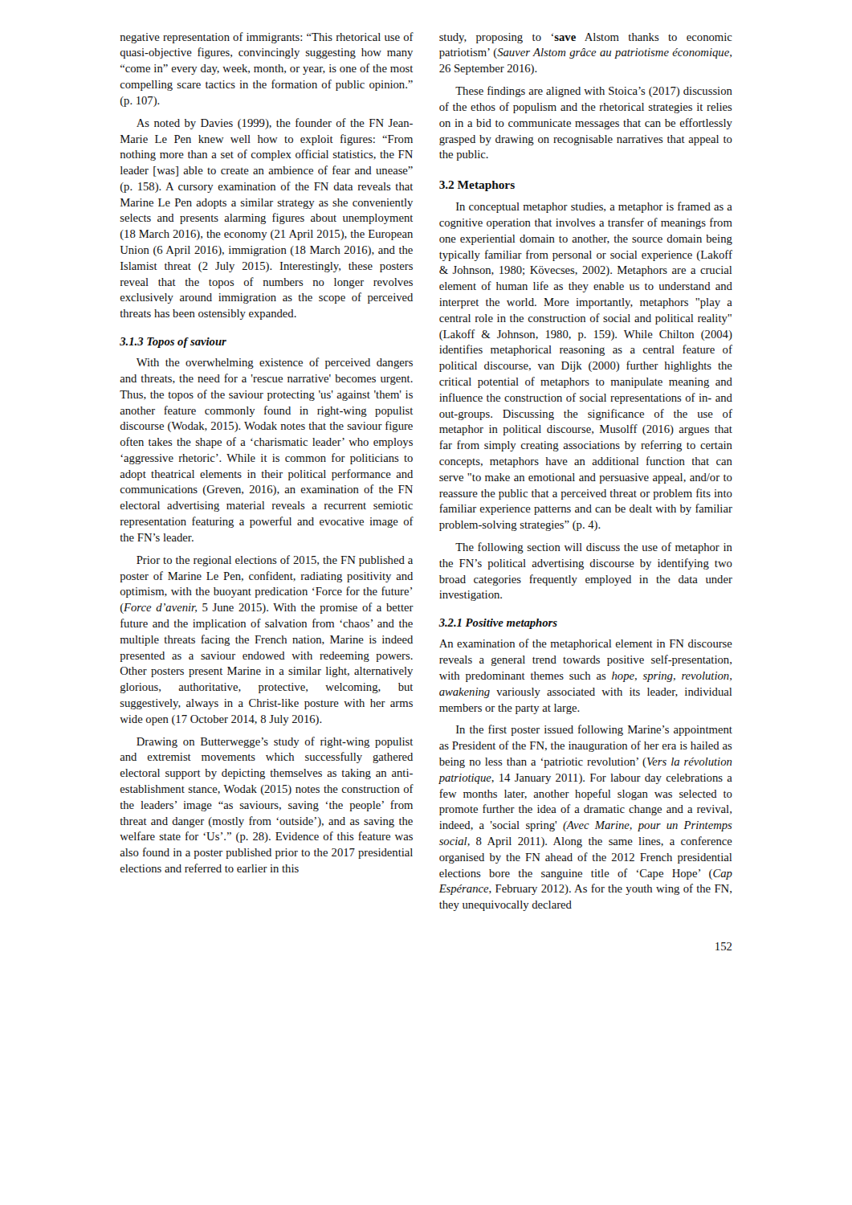negative representation of immigrants: “This rhetorical use of quasi-objective figures, convincingly suggesting how many “come in” every day, week, month, or year, is one of the most compelling scare tactics in the formation of public opinion.” (p. 107).
As noted by Davies (1999), the founder of the FN Jean-Marie Le Pen knew well how to exploit figures: “From nothing more than a set of complex official statistics, the FN leader [was] able to create an ambience of fear and unease” (p. 158). A cursory examination of the FN data reveals that Marine Le Pen adopts a similar strategy as she conveniently selects and presents alarming figures about unemployment (18 March 2016), the economy (21 April 2015), the European Union (6 April 2016), immigration (18 March 2016), and the Islamist threat (2 July 2015). Interestingly, these posters reveal that the topos of numbers no longer revolves exclusively around immigration as the scope of perceived threats has been ostensibly expanded.
3.1.3 Topos of saviour
With the overwhelming existence of perceived dangers and threats, the need for a 'rescue narrative' becomes urgent. Thus, the topos of the saviour protecting 'us' against 'them' is another feature commonly found in right-wing populist discourse (Wodak, 2015). Wodak notes that the saviour figure often takes the shape of a ‘charismatic leader’ who employs ‘aggressive rhetoric’. While it is common for politicians to adopt theatrical elements in their political performance and communications (Greven, 2016), an examination of the FN electoral advertising material reveals a recurrent semiotic representation featuring a powerful and evocative image of the FN’s leader.
Prior to the regional elections of 2015, the FN published a poster of Marine Le Pen, confident, radiating positivity and optimism, with the buoyant predication ‘Force for the future’ (Force d’avenir, 5 June 2015). With the promise of a better future and the implication of salvation from ‘chaos’ and the multiple threats facing the French nation, Marine is indeed presented as a saviour endowed with redeeming powers. Other posters present Marine in a similar light, alternatively glorious, authoritative, protective, welcoming, but suggestively, always in a Christ-like posture with her arms wide open (17 October 2014, 8 July 2016).
Drawing on Butterwegge’s study of right-wing populist and extremist movements which successfully gathered electoral support by depicting themselves as taking an anti-establishment stance, Wodak (2015) notes the construction of the leaders’ image “as saviours, saving ‘the people’ from threat and danger (mostly from ‘outside’), and as saving the welfare state for ‘Us’.” (p. 28). Evidence of this feature was also found in a poster published prior to the 2017 presidential elections and referred to earlier in this
study, proposing to ‘save Alstom thanks to economic patriotism’ (Sauver Alstom grâce au patriotisme économique, 26 September 2016).
These findings are aligned with Stoica’s (2017) discussion of the ethos of populism and the rhetorical strategies it relies on in a bid to communicate messages that can be effortlessly grasped by drawing on recognisable narratives that appeal to the public.
3.2 Metaphors
In conceptual metaphor studies, a metaphor is framed as a cognitive operation that involves a transfer of meanings from one experiential domain to another, the source domain being typically familiar from personal or social experience (Lakoff & Johnson, 1980; Kövecses, 2002). Metaphors are a crucial element of human life as they enable us to understand and interpret the world. More importantly, metaphors "play a central role in the construction of social and political reality" (Lakoff & Johnson, 1980, p. 159). While Chilton (2004) identifies metaphorical reasoning as a central feature of political discourse, van Dijk (2000) further highlights the critical potential of metaphors to manipulate meaning and influence the construction of social representations of in- and out-groups. Discussing the significance of the use of metaphor in political discourse, Musolff (2016) argues that far from simply creating associations by referring to certain concepts, metaphors have an additional function that can serve "to make an emotional and persuasive appeal, and/or to reassure the public that a perceived threat or problem fits into familiar experience patterns and can be dealt with by familiar problem-solving strategies” (p. 4).
The following section will discuss the use of metaphor in the FN’s political advertising discourse by identifying two broad categories frequently employed in the data under investigation.
3.2.1 Positive metaphors
An examination of the metaphorical element in FN discourse reveals a general trend towards positive self-presentation, with predominant themes such as hope, spring, revolution, awakening variously associated with its leader, individual members or the party at large.
In the first poster issued following Marine’s appointment as President of the FN, the inauguration of her era is hailed as being no less than a ‘patriotic revolution’ (Vers la révolution patriotique, 14 January 2011). For labour day celebrations a few months later, another hopeful slogan was selected to promote further the idea of a dramatic change and a revival, indeed, a 'social spring' (Avec Marine, pour un Printemps social, 8 April 2011). Along the same lines, a conference organised by the FN ahead of the 2012 French presidential elections bore the sanguine title of ‘Cape Hope’ (Cap Espérance, February 2012). As for the youth wing of the FN, they unequivocally declared
152